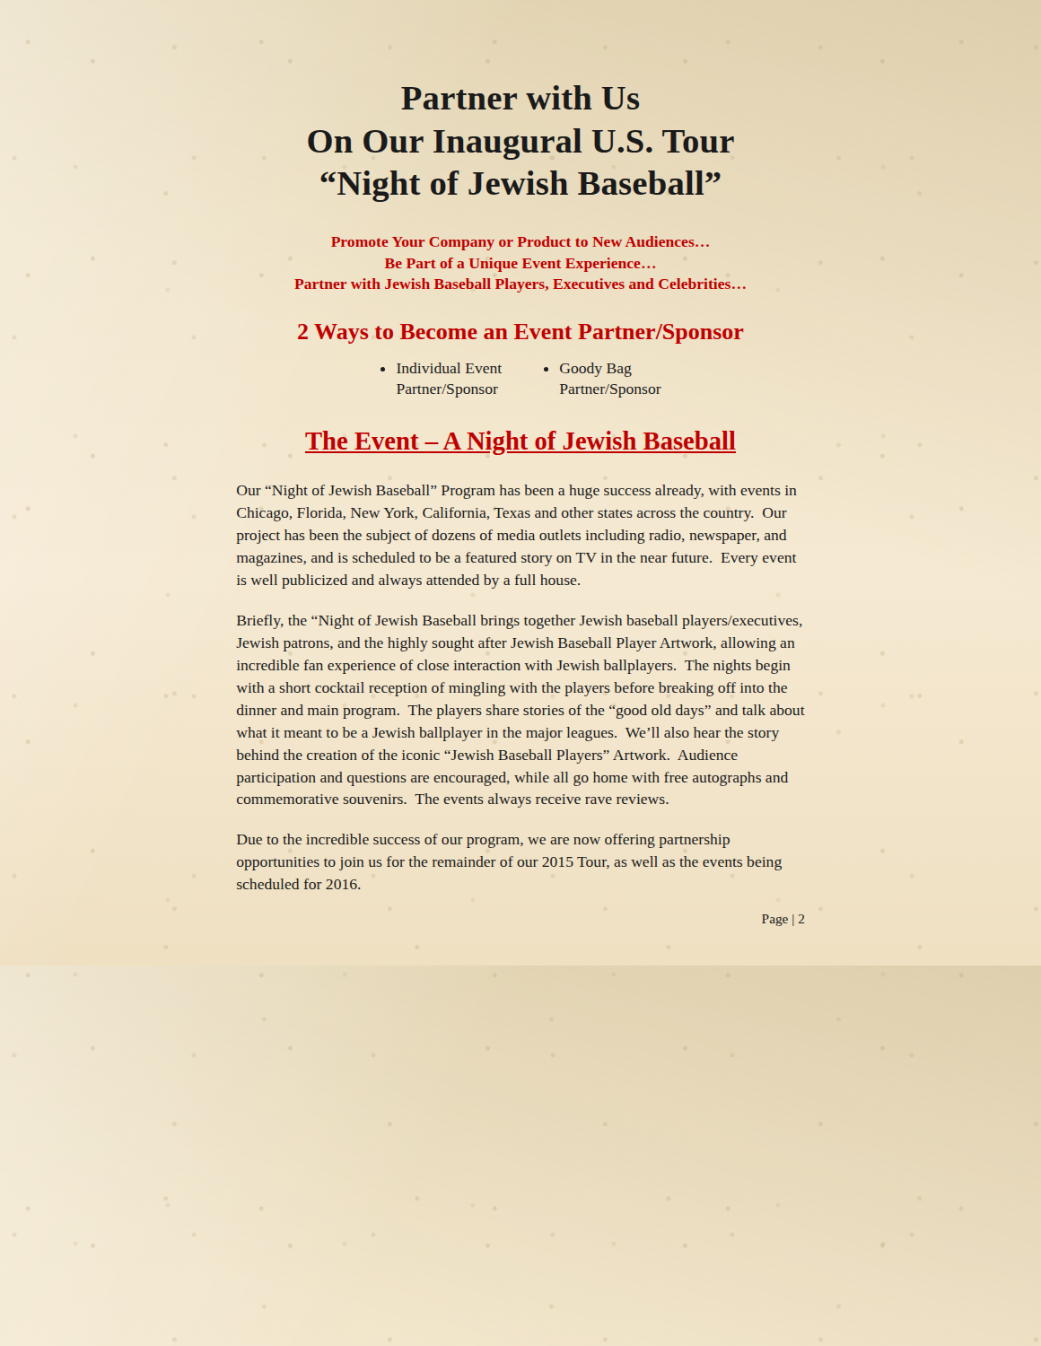Partner with Us
On Our Inaugural U.S. Tour
“Night of Jewish Baseball”
Promote Your Company or Product to New Audiences…
Be Part of a Unique Event Experience…
Partner with Jewish Baseball Players, Executives and Celebrities…
2 Ways to Become an Event Partner/Sponsor
Individual Event
Partner/Sponsor
Goody Bag
Partner/Sponsor
The Event – A Night of Jewish Baseball
Our “Night of Jewish Baseball” Program has been a huge success already, with events in Chicago, Florida, New York, California, Texas and other states across the country. Our project has been the subject of dozens of media outlets including radio, newspaper, and magazines, and is scheduled to be a featured story on TV in the near future. Every event is well publicized and always attended by a full house.
Briefly, the “Night of Jewish Baseball brings together Jewish baseball players/executives, Jewish patrons, and the highly sought after Jewish Baseball Player Artwork, allowing an incredible fan experience of close interaction with Jewish ballplayers. The nights begin with a short cocktail reception of mingling with the players before breaking off into the dinner and main program. The players share stories of the “good old days” and talk about what it meant to be a Jewish ballplayer in the major leagues. We’ll also hear the story behind the creation of the iconic “Jewish Baseball Players” Artwork. Audience participation and questions are encouraged, while all go home with free autographs and commemorative souvenirs. The events always receive rave reviews.
Due to the incredible success of our program, we are now offering partnership opportunities to join us for the remainder of our 2015 Tour, as well as the events being scheduled for 2016.
Page | 2